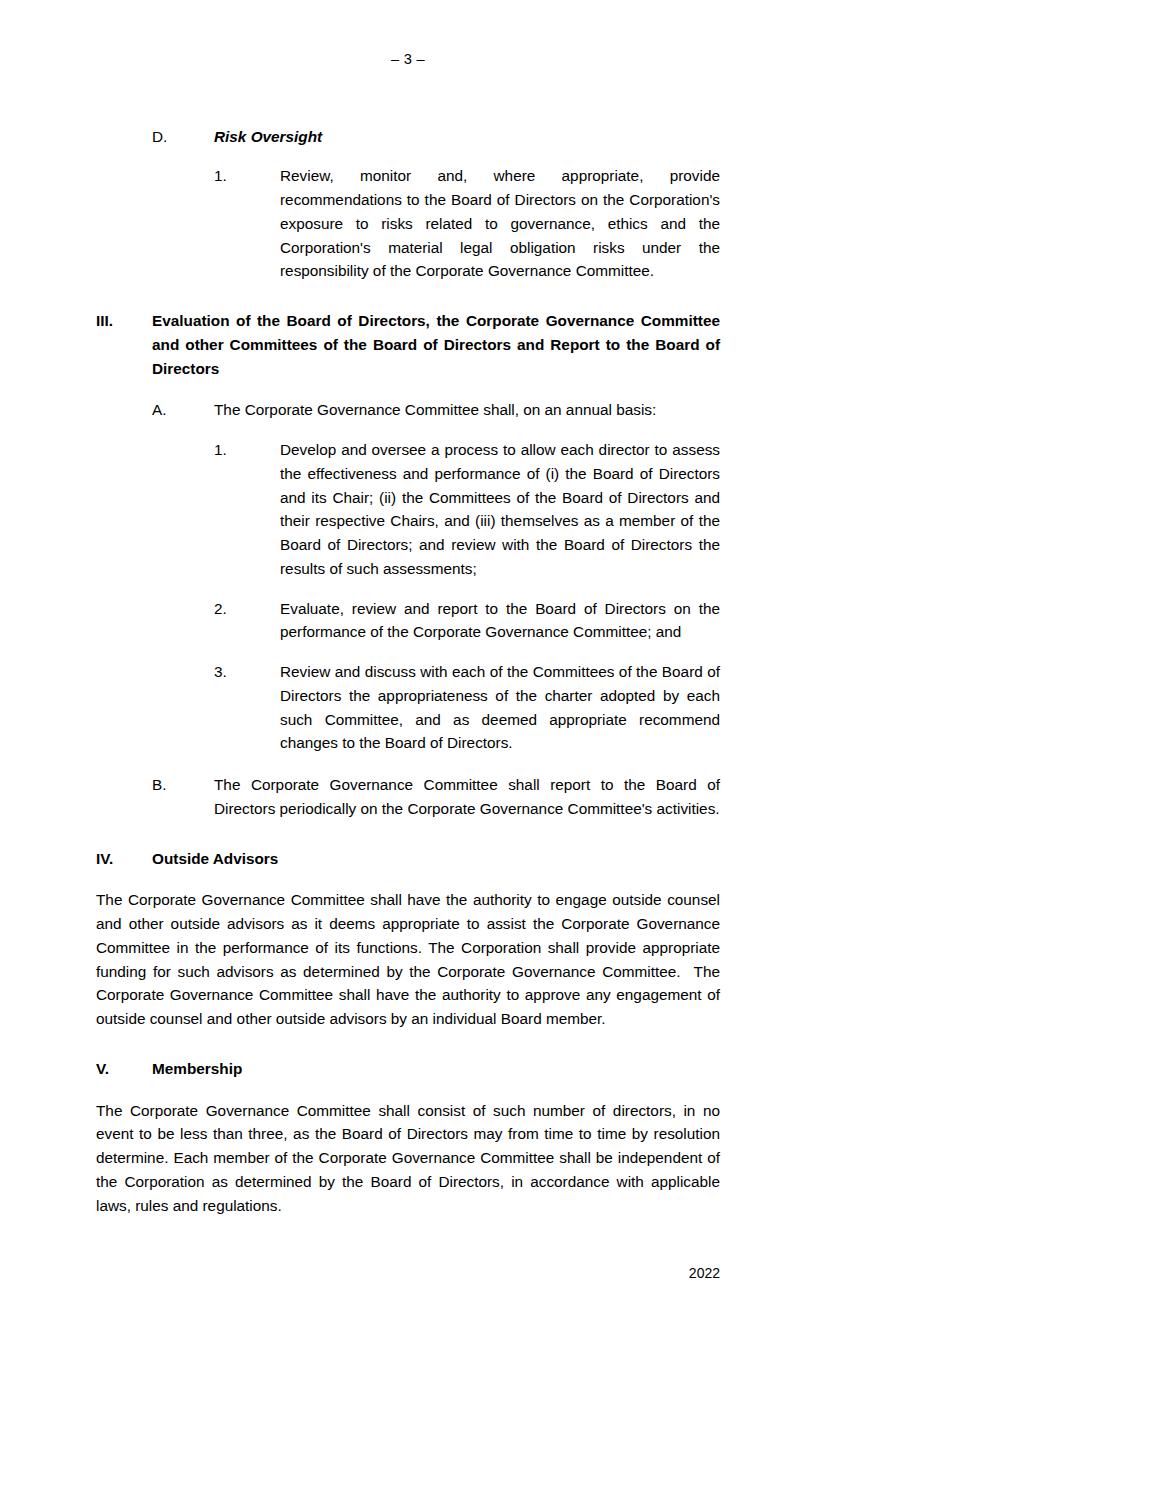– 3 –
D.
Risk Oversight
1.
Review, monitor and, where appropriate, provide recommendations to the Board of Directors on the Corporation's exposure to risks related to governance, ethics and the Corporation's material legal obligation risks under the responsibility of the Corporate Governance Committee.
III.
Evaluation of the Board of Directors, the Corporate Governance Committee and other Committees of the Board of Directors and Report to the Board of Directors
A.
The Corporate Governance Committee shall, on an annual basis:
1.
Develop and oversee a process to allow each director to assess the effectiveness and performance of (i) the Board of Directors and its Chair; (ii) the Committees of the Board of Directors and their respective Chairs, and (iii) themselves as a member of the Board of Directors; and review with the Board of Directors the results of such assessments;
2.
Evaluate, review and report to the Board of Directors on the performance of the Corporate Governance Committee; and
3.
Review and discuss with each of the Committees of the Board of Directors the appropriateness of the charter adopted by each such Committee, and as deemed appropriate recommend changes to the Board of Directors.
B.
The Corporate Governance Committee shall report to the Board of Directors periodically on the Corporate Governance Committee's activities.
IV.
Outside Advisors
The Corporate Governance Committee shall have the authority to engage outside counsel and other outside advisors as it deems appropriate to assist the Corporate Governance Committee in the performance of its functions. The Corporation shall provide appropriate funding for such advisors as determined by the Corporate Governance Committee. The Corporate Governance Committee shall have the authority to approve any engagement of outside counsel and other outside advisors by an individual Board member.
V.
Membership
The Corporate Governance Committee shall consist of such number of directors, in no event to be less than three, as the Board of Directors may from time to time by resolution determine. Each member of the Corporate Governance Committee shall be independent of the Corporation as determined by the Board of Directors, in accordance with applicable laws, rules and regulations.
2022